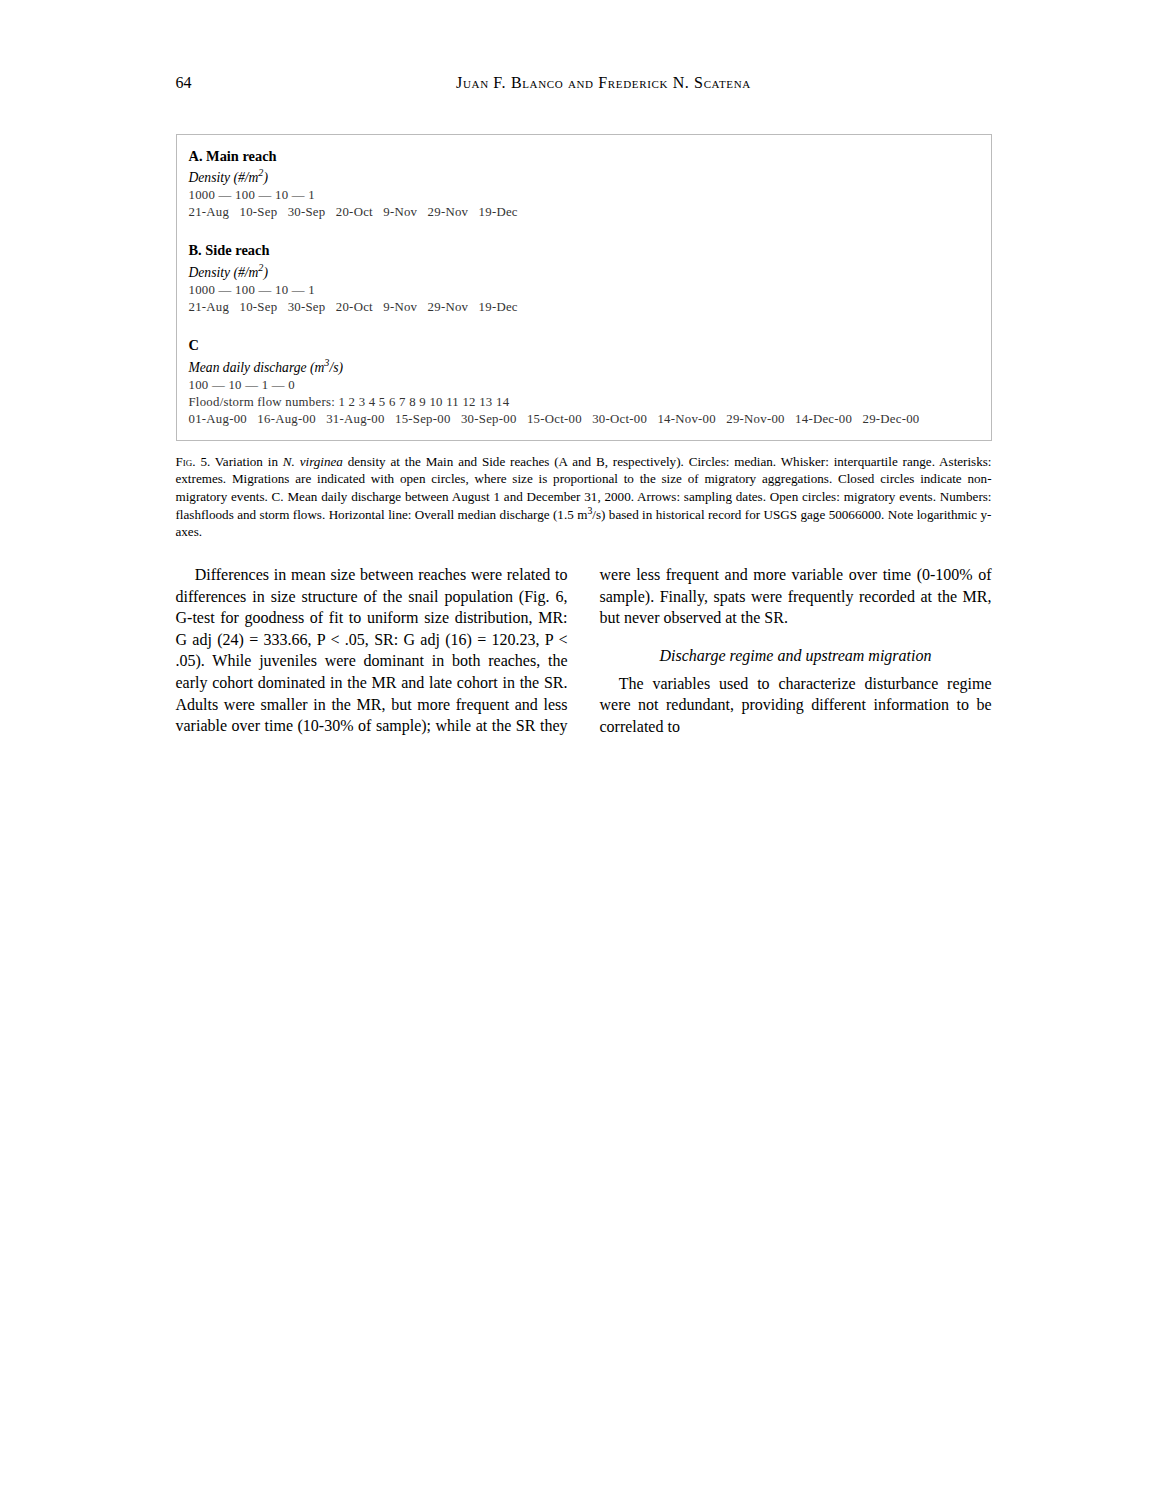64
Juan F. Blanco and Frederick N. Scatena
A. Main reach
Density (#/m2)
1000 — 100 — 10 — 1
21-Aug 10-Sep 30-Sep 20-Oct 9-Nov 29-Nov 19-Dec
B. Side reach
Density (#/m2)
1000 — 100 — 10 — 1
21-Aug 10-Sep 30-Sep 20-Oct 9-Nov 29-Nov 19-Dec
C
Mean daily discharge (m3/s)
100 — 10 — 1 — 0
Flood/storm flow numbers: 1 2 3 4 5 6 7 8 9 10 11 12 13 14
01-Aug-00 16-Aug-00 31-Aug-00 15-Sep-00 30-Sep-00 15-Oct-00 30-Oct-00 14-Nov-00 29-Nov-00 14-Dec-00 29-Dec-00
Fig. 5. Variation in N. virginea density at the Main and Side reaches (A and B, respectively). Circles: median. Whisker: interquartile range. Asterisks: extremes. Migrations are indicated with open circles, where size is proportional to the size of migratory aggregations. Closed circles indicate non-migratory events. C. Mean daily discharge between August 1 and December 31, 2000. Arrows: sampling dates. Open circles: migratory events. Numbers: flashfloods and storm flows. Horizontal line: Overall median discharge (1.5 m3/s) based in historical record for USGS gage 50066000. Note logarithmic y-axes.
Differences in mean size between reaches were related to differences in size structure of the snail population (Fig. 6, G-test for goodness of fit to uniform size distribution, MR: G adj (24) = 333.66, P < .05, SR: G adj (16) = 120.23, P < .05). While juveniles were dominant in both reaches, the early cohort dominated in the MR and late cohort in the SR. Adults were smaller in the MR, but more frequent and less variable over time (10-30% of sample); while at the SR they were less frequent and more variable over time (0-100% of sample). Finally, spats were frequently recorded at the MR, but never observed at the SR.
Discharge regime and upstream migration
The variables used to characterize disturbance regime were not redundant, providing different information to be correlated to